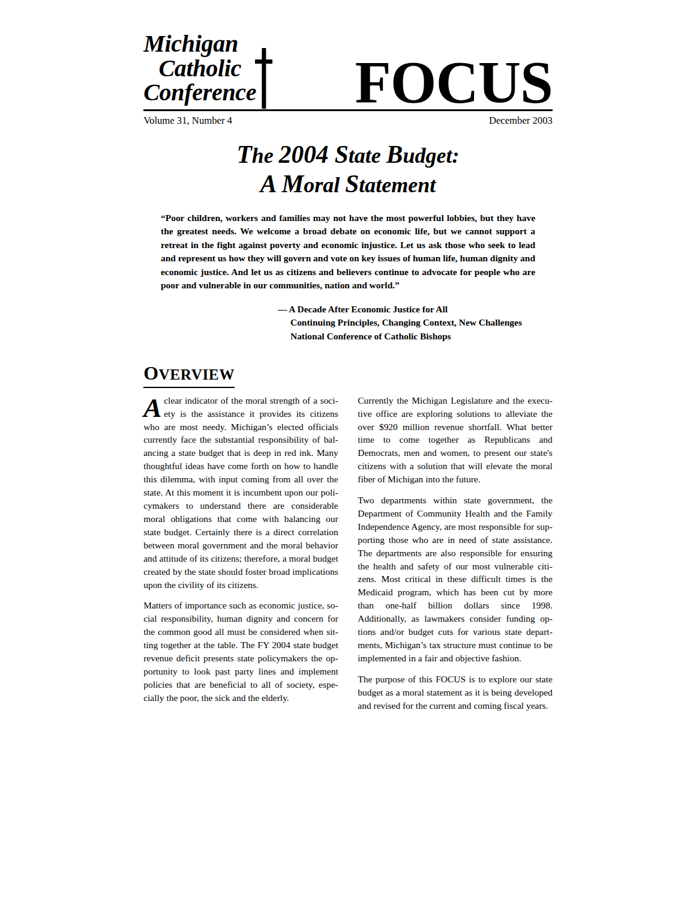Michigan Catholic Conference
FOCUS
Volume 31, Number 4 December 2003
The 2004 State Budget:
A Moral Statement
“Poor children, workers and families may not have the most powerful lobbies, but they have the greatest needs. We welcome a broad debate on economic life, but we cannot support a retreat in the fight against poverty and economic injustice. Let us ask those who seek to lead and represent us how they will govern and vote on key issues of human life, human dignity and economic justice. And let us as citizens and believers continue to advocate for people who are poor and vulnerable in our communities, nation and world.”
— A Decade After Economic Justice for All
Continuing Principles, Changing Context, New Challenges
National Conference of Catholic Bishops
OVERVIEW
Aclear indicator of the moral strength of a society is the assistance it provides its citizens who are most needy. Michigan’s elected officials currently face the substantial responsibility of balancing a state budget that is deep in red ink. Many thoughtful ideas have come forth on how to handle this dilemma, with input coming from all over the state. At this moment it is incumbent upon our policymakers to understand there are considerable moral obligations that come with balancing our state budget. Certainly there is a direct correlation between moral government and the moral behavior and attitude of its citizens; therefore, a moral budget created by the state should foster broad implications upon the civility of its citizens.
Matters of importance such as economic justice, social responsibility, human dignity and concern for the common good all must be considered when sitting together at the table. The FY 2004 state budget revenue deficit presents state policymakers the opportunity to look past party lines and implement policies that are beneficial to all of society, especially the poor, the sick and the elderly.
Currently the Michigan Legislature and the executive office are exploring solutions to alleviate the over $920 million revenue shortfall. What better time to come together as Republicans and Democrats, men and women, to present our state's citizens with a solution that will elevate the moral fiber of Michigan into the future.
Two departments within state government, the Department of Community Health and the Family Independence Agency, are most responsible for supporting those who are in need of state assistance. The departments are also responsible for ensuring the health and safety of our most vulnerable citizens. Most critical in these difficult times is the Medicaid program, which has been cut by more than one-half billion dollars since 1998. Additionally, as lawmakers consider funding options and/or budget cuts for various state departments, Michigan’s tax structure must continue to be implemented in a fair and objective fashion.
The purpose of this FOCUS is to explore our state budget as a moral statement as it is being developed and revised for the current and coming fiscal years.